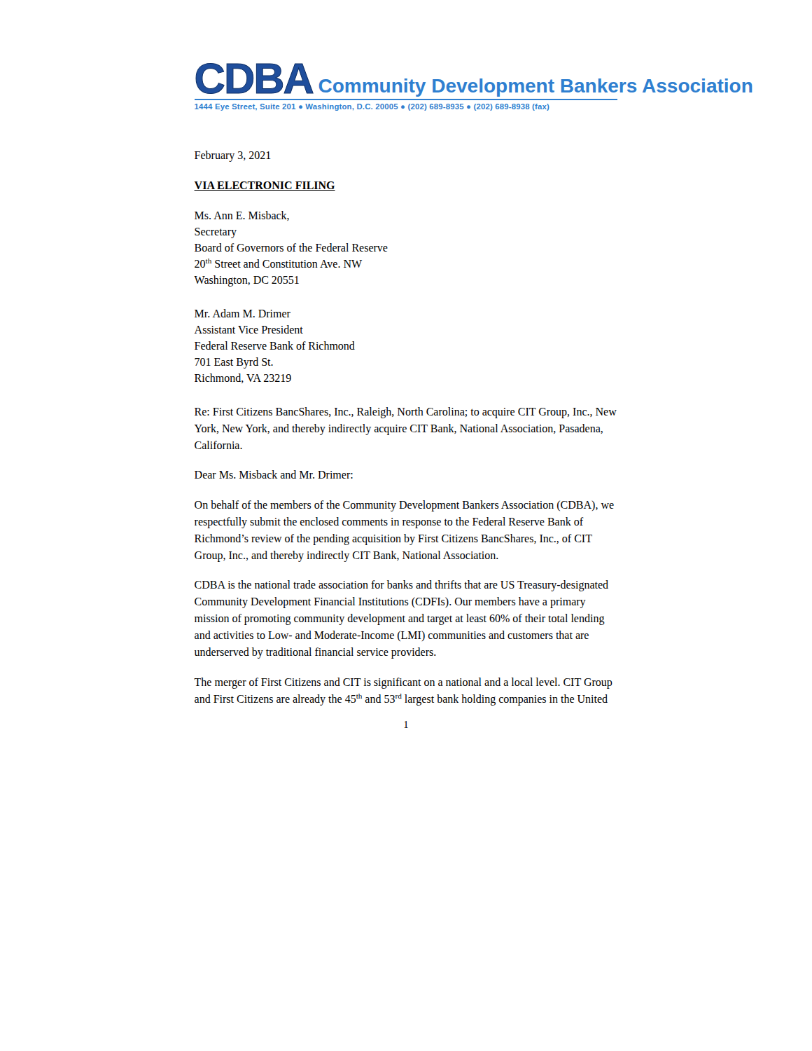CDBA Community Development Bankers Association
1444 Eye Street, Suite 201 ● Washington, D.C. 20005 ● (202) 689-8935 ● (202) 689-8938 (fax)
February 3, 2021
VIA ELECTRONIC FILING
Ms. Ann E. Misback,
Secretary
Board of Governors of the Federal Reserve
20th Street and Constitution Ave. NW
Washington, DC 20551
Mr. Adam M. Drimer
Assistant Vice President
Federal Reserve Bank of Richmond
701 East Byrd St.
Richmond, VA 23219
Re: First Citizens BancShares, Inc., Raleigh, North Carolina; to acquire CIT Group, Inc., New York, New York, and thereby indirectly acquire CIT Bank, National Association, Pasadena, California.
Dear Ms. Misback and Mr. Drimer:
On behalf of the members of the Community Development Bankers Association (CDBA), we respectfully submit the enclosed comments in response to the Federal Reserve Bank of Richmond’s review of the pending acquisition by First Citizens BancShares, Inc., of CIT Group, Inc., and thereby indirectly CIT Bank, National Association.
CDBA is the national trade association for banks and thrifts that are US Treasury-designated Community Development Financial Institutions (CDFIs). Our members have a primary mission of promoting community development and target at least 60% of their total lending and activities to Low- and Moderate-Income (LMI) communities and customers that are underserved by traditional financial service providers.
The merger of First Citizens and CIT is significant on a national and a local level. CIT Group and First Citizens are already the 45th and 53rd largest bank holding companies in the United
1